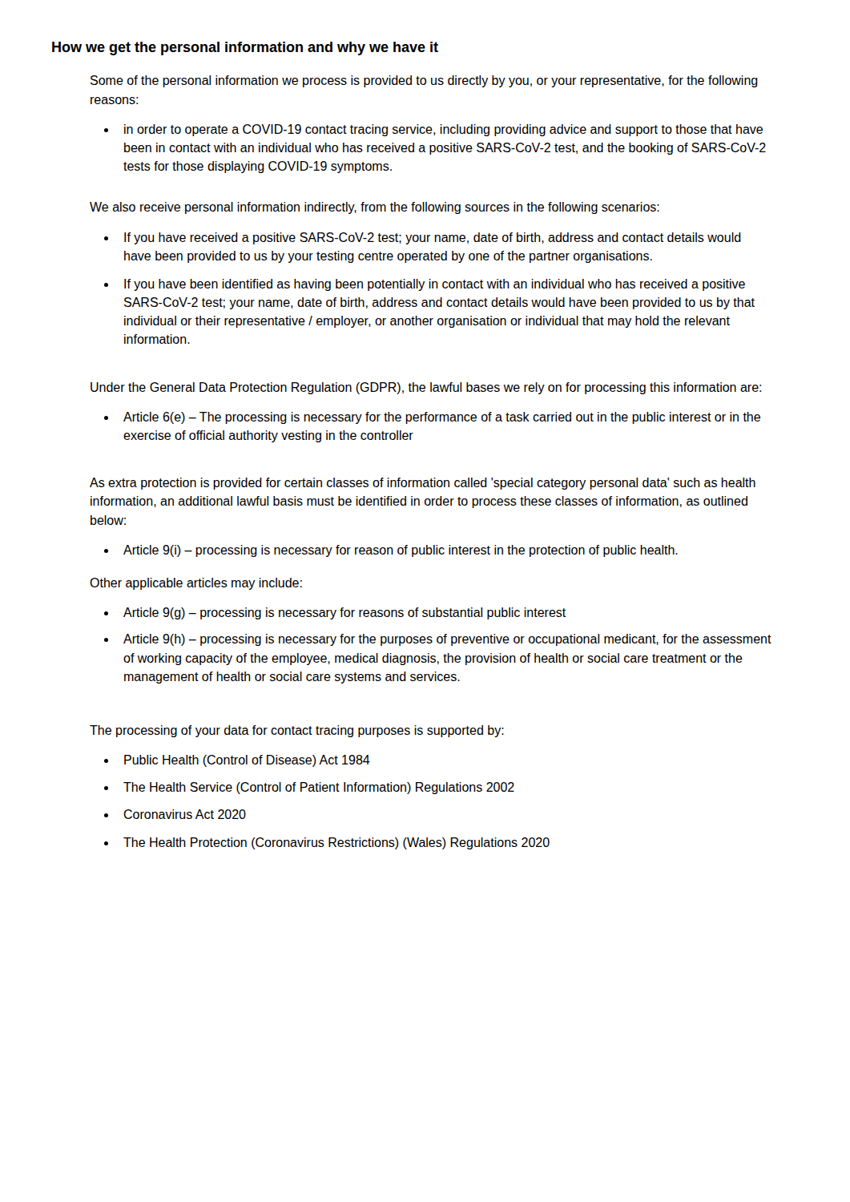How we get the personal information and why we have it
Some of the personal information we process is provided to us directly by you, or your representative, for the following reasons:
in order to operate a COVID-19 contact tracing service, including providing advice and support to those that have been in contact with an individual who has received a positive SARS-CoV-2 test, and the booking of SARS-CoV-2 tests for those displaying COVID-19 symptoms.
We also receive personal information indirectly, from the following sources in the following scenarios:
If you have received a positive SARS-CoV-2 test; your name, date of birth, address and contact details would have been provided to us by your testing centre operated by one of the partner organisations.
If you have been identified as having been potentially in contact with an individual who has received a positive SARS-CoV-2 test; your name, date of birth, address and contact details would have been provided to us by that individual or their representative / employer, or another organisation or individual that may hold the relevant information.
Under the General Data Protection Regulation (GDPR), the lawful bases we rely on for processing this information are:
Article 6(e) – The processing is necessary for the performance of a task carried out in the public interest or in the exercise of official authority vesting in the controller
As extra protection is provided for certain classes of information called 'special category personal data' such as health information, an additional lawful basis must be identified in order to process these classes of information, as outlined below:
Article 9(i) – processing is necessary for reason of public interest in the protection of public health.
Other applicable articles may include:
Article 9(g) – processing is necessary for reasons of substantial public interest
Article 9(h) – processing is necessary for the purposes of preventive or occupational medicant, for the assessment of working capacity of the employee, medical diagnosis, the provision of health or social care treatment or the management of health or social care systems and services.
The processing of your data for contact tracing purposes is supported by:
Public Health (Control of Disease) Act 1984
The Health Service (Control of Patient Information) Regulations 2002
Coronavirus Act 2020
The Health Protection (Coronavirus Restrictions) (Wales) Regulations 2020